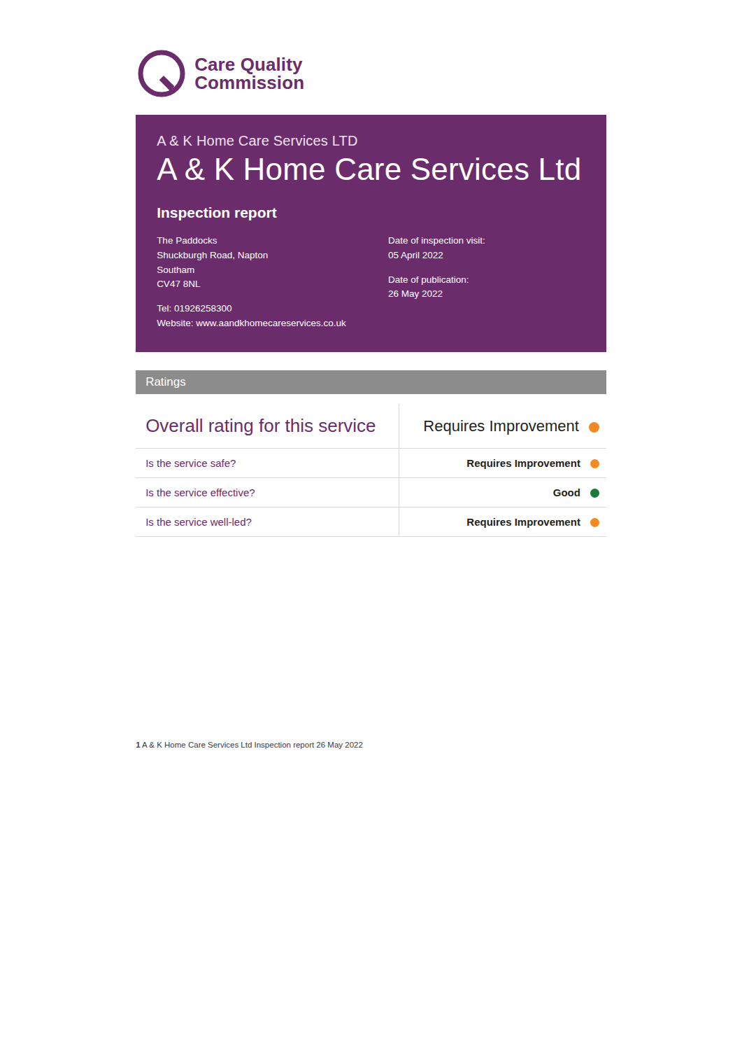Care Quality Commission
A & K Home Care Services LTD
A & K Home Care Services Ltd
Inspection report
The Paddocks
Shuckburgh Road, Napton
Southam
CV47 8NL
Tel: 01926258300
Website: www.aandkhomecareservices.co.uk
Date of inspection visit:
05 April 2022
Date of publication:
26 May 2022
Ratings
| Overall rating for this service | Requires Improvement |
| Is the service safe? | Requires Improvement |
| Is the service effective? | Good |
| Is the service well-led? | Requires Improvement |
1 A & K Home Care Services Ltd Inspection report 26 May 2022